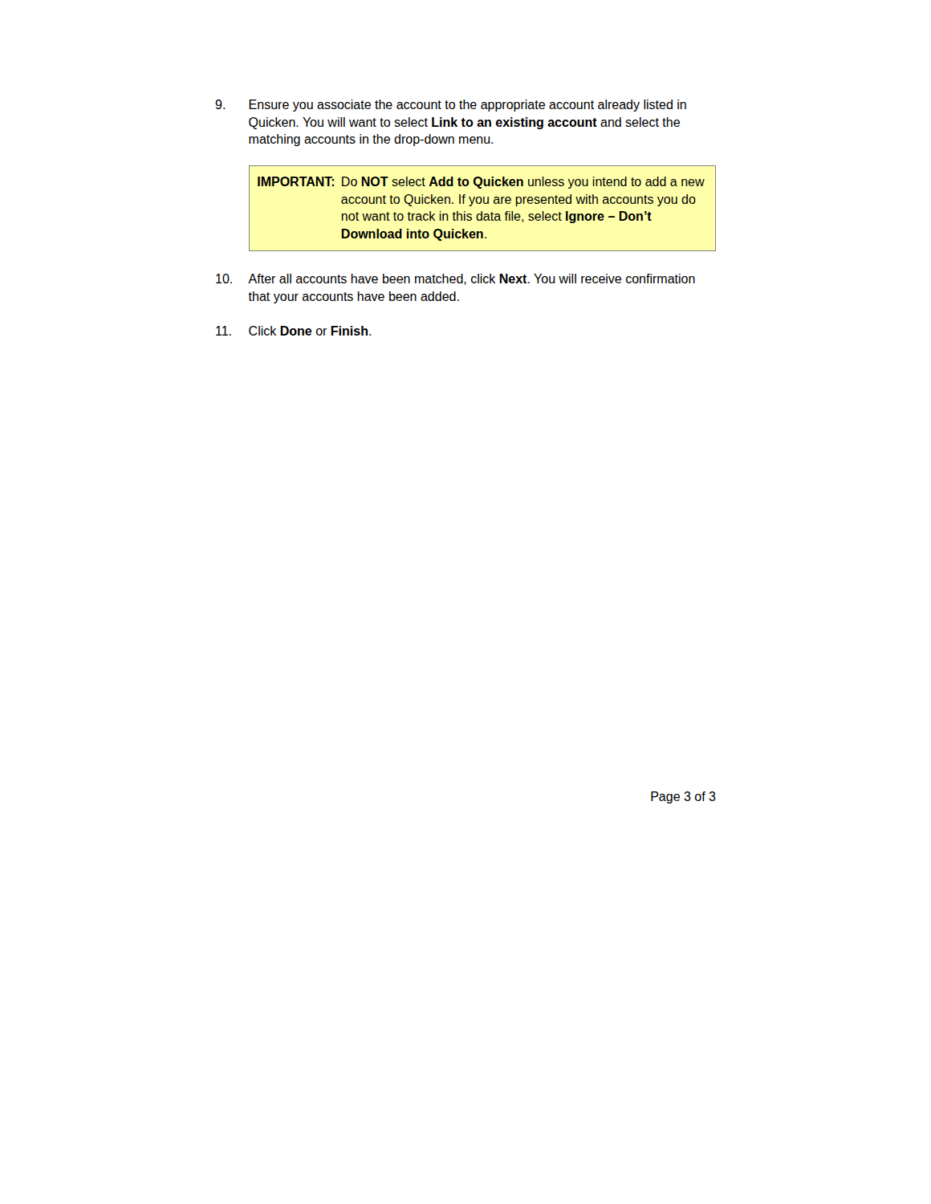9. Ensure you associate the account to the appropriate account already listed in Quicken. You will want to select Link to an existing account and select the matching accounts in the drop-down menu.
| IMPORTANT: | Do NOT select Add to Quicken unless you intend to add a new account to Quicken. If you are presented with accounts you do not want to track in this data file, select Ignore – Don’t Download into Quicken . |
10. After all accounts have been matched, click Next. You will receive confirmation that your accounts have been added.
11. Click Done or Finish.
Page 3 of 3